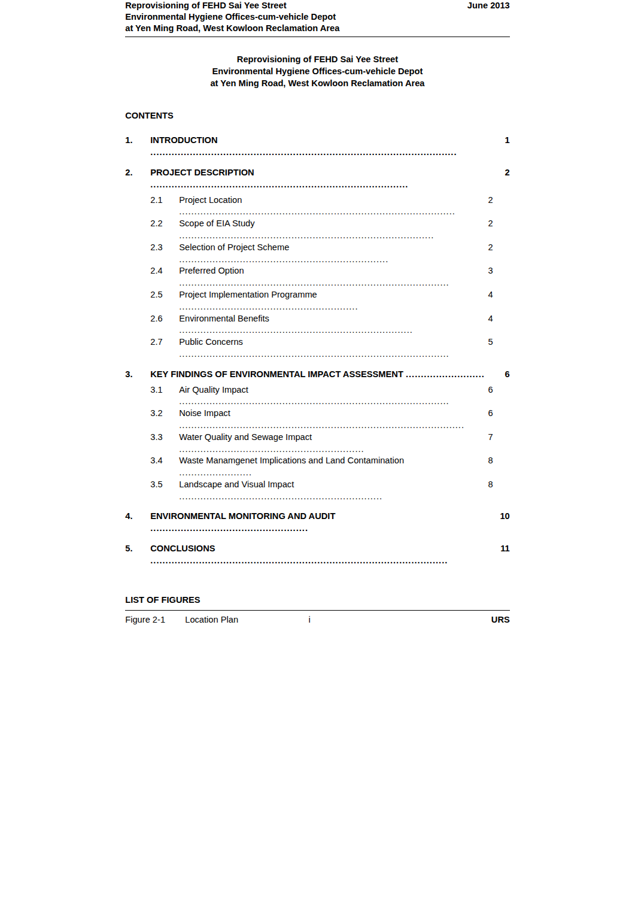Reprovisioning of FEHD Sai Yee Street
Environmental Hygiene Offices-cum-vehicle Depot
at Yen Ming Road, West Kowloon Reclamation Area
June 2013
Reprovisioning of FEHD Sai Yee Street
Environmental Hygiene Offices-cum-vehicle Depot
at Yen Ming Road, West Kowloon Reclamation Area
CONTENTS
| 1. | INTRODUCTION ..................................................................................................... | 1 |
| 2. | PROJECT DESCRIPTION ..................................................................................... | 2 |
| | / 2.1 / Project Location ........................................................................................... / 2 / / 2.2 / Scope of EIA Study .................................................................................... / 2 / / 2.3 / Selection of Project Scheme ..................................................................... / 2 / / 2.4 / Preferred Option ......................................................................................... / 3 / / 2.5 / Project Implementation Programme ........................................................... / 4 / / 2.6 / Environmental Benefits ............................................................................. / 4 / / 2.7 / Public Concerns ......................................................................................... / 5 / | |
| 3. | KEY FINDINGS OF ENVIRONMENTAL IMPACT ASSESSMENT .......................... | 6 |
| | / 3.1 / Air Quality Impact ......................................................................................... / 6 / / 3.2 / Noise Impact .............................................................................................. / 6 / / 3.3 / Water Quality and Sewage Impact ............................................................. / 7 / / 3.4 / Waste Manamgenet Implications and Land Contamination ........................ / 8 / / 3.5 / Landscape and Visual Impact ................................................................... / 8 / | |
| 4. | ENVIRONMENTAL MONITORING AND AUDIT .................................................... | 10 |
| 5. | CONCLUSIONS .................................................................................................. | 11 |
LIST OF FIGURES
Figure 2-1
Location Plan
i
URS